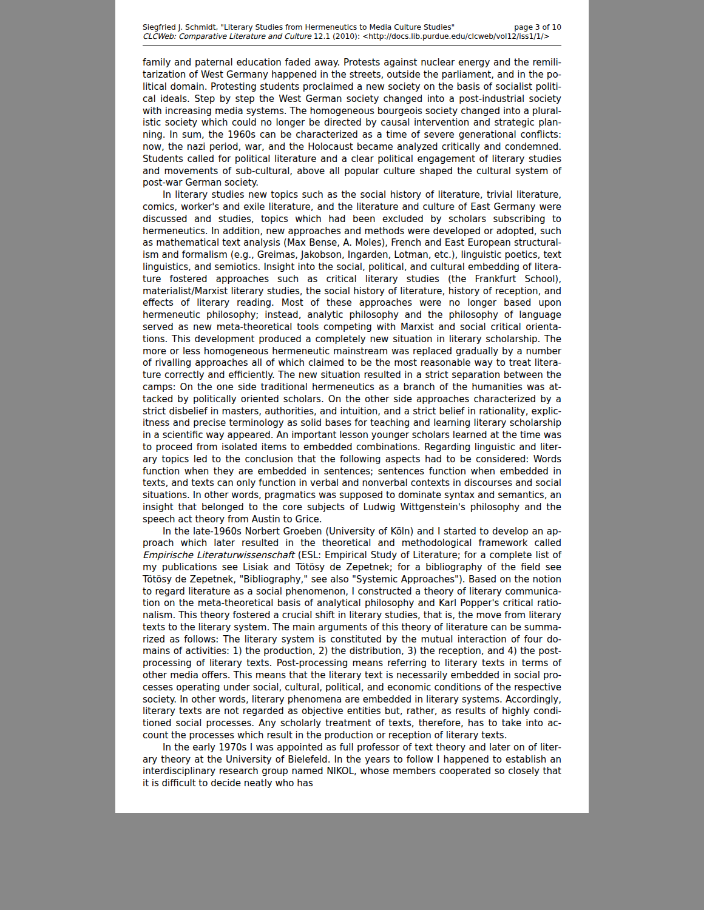Siegfried J. Schmidt, "Literary Studies from Hermeneutics to Media Culture Studies" page 3 of 10
CLCWeb: Comparative Literature and Culture 12.1 (2010): <http://docs.lib.purdue.edu/clcweb/vol12/iss1/1/>
family and paternal education faded away. Protests against nuclear energy and the remilitarization of West Germany happened in the streets, outside the parliament, and in the political domain. Protesting students proclaimed a new society on the basis of socialist political ideals. Step by step the West German society changed into a post-industrial society with increasing media systems. The homogeneous bourgeois society changed into a pluralistic society which could no longer be directed by causal intervention and strategic planning. In sum, the 1960s can be characterized as a time of severe generational conflicts: now, the nazi period, war, and the Holocaust became analyzed critically and condemned. Students called for political literature and a clear political engagement of literary studies and movements of sub-cultural, above all popular culture shaped the cultural system of post-war German society.
In literary studies new topics such as the social history of literature, trivial literature, comics, worker's and exile literature, and the literature and culture of East Germany were discussed and studies, topics which had been excluded by scholars subscribing to hermeneutics. In addition, new approaches and methods were developed or adopted, such as mathematical text analysis (Max Bense, A. Moles), French and East European structuralism and formalism (e.g., Greimas, Jakobson, Ingarden, Lotman, etc.), linguistic poetics, text linguistics, and semiotics. Insight into the social, political, and cultural embedding of literature fostered approaches such as critical literary studies (the Frankfurt School), materialist/Marxist literary studies, the social history of literature, history of reception, and effects of literary reading. Most of these approaches were no longer based upon hermeneutic philosophy; instead, analytic philosophy and the philosophy of language served as new meta-theoretical tools competing with Marxist and social critical orientations. This development produced a completely new situation in literary scholarship. The more or less homogeneous hermeneutic mainstream was replaced gradually by a number of rivalling approaches all of which claimed to be the most reasonable way to treat literature correctly and efficiently. The new situation resulted in a strict separation between the camps: On the one side traditional hermeneutics as a branch of the humanities was attacked by politically oriented scholars. On the other side approaches characterized by a strict disbelief in masters, authorities, and intuition, and a strict belief in rationality, explicitness and precise terminology as solid bases for teaching and learning literary scholarship in a scientific way appeared. An important lesson younger scholars learned at the time was to proceed from isolated items to embedded combinations. Regarding linguistic and literary topics led to the conclusion that the following aspects had to be considered: Words function when they are embedded in sentences; sentences function when embedded in texts, and texts can only function in verbal and nonverbal contexts in discourses and social situations. In other words, pragmatics was supposed to dominate syntax and semantics, an insight that belonged to the core subjects of Ludwig Wittgenstein's philosophy and the speech act theory from Austin to Grice.
In the late-1960s Norbert Groeben (University of Köln) and I started to develop an approach which later resulted in the theoretical and methodological framework called Empirische Literaturwissenschaft (ESL: Empirical Study of Literature; for a complete list of my publications see Lisiak and Tötösy de Zepetnek; for a bibliography of the field see Tötösy de Zepetnek, "Bibliography," see also "Systemic Approaches"). Based on the notion to regard literature as a social phenomenon, I constructed a theory of literary communication on the meta-theoretical basis of analytical philosophy and Karl Popper's critical rationalism. This theory fostered a crucial shift in literary studies, that is, the move from literary texts to the literary system. The main arguments of this theory of literature can be summarized as follows: The literary system is constituted by the mutual interaction of four domains of activities: 1) the production, 2) the distribution, 3) the reception, and 4) the post-processing of literary texts. Post-processing means referring to literary texts in terms of other media offers. This means that the literary text is necessarily embedded in social processes operating under social, cultural, political, and economic conditions of the respective society. In other words, literary phenomena are embedded in literary systems. Accordingly, literary texts are not regarded as objective entities but, rather, as results of highly conditioned social processes. Any scholarly treatment of texts, therefore, has to take into account the processes which result in the production or reception of literary texts.
In the early 1970s I was appointed as full professor of text theory and later on of literary theory at the University of Bielefeld. In the years to follow I happened to establish an interdisciplinary research group named NIKOL, whose members cooperated so closely that it is difficult to decide neatly who has